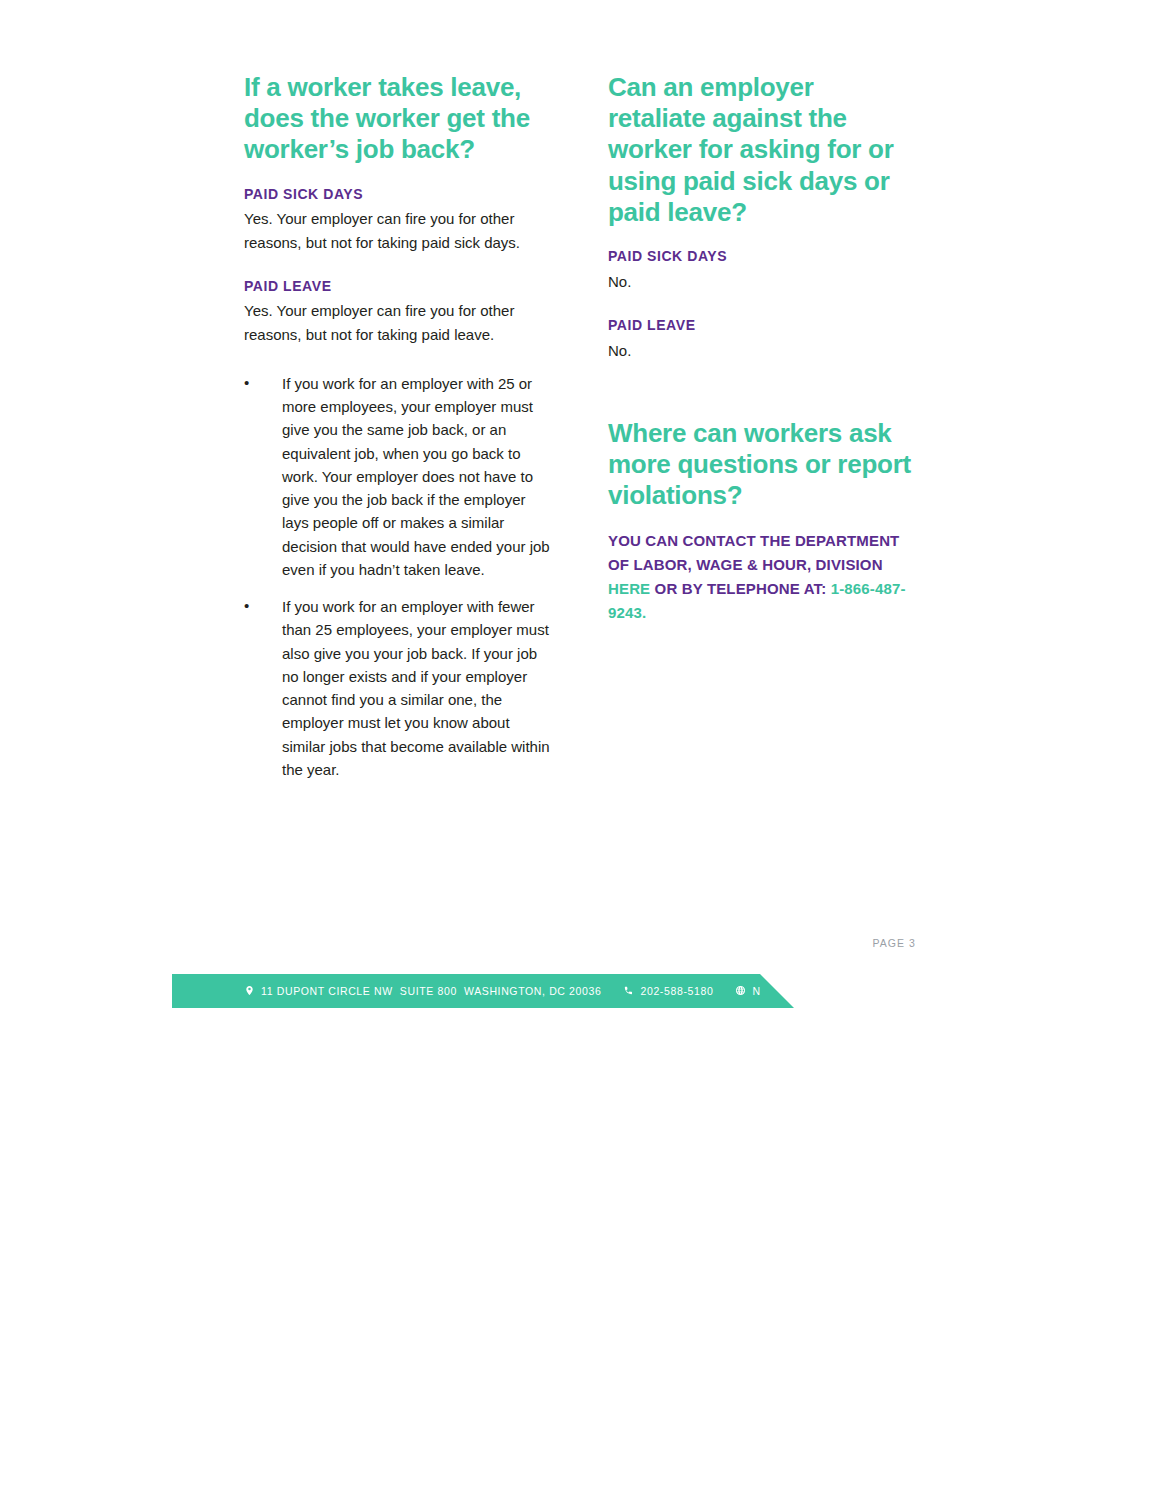If a worker takes leave, does the worker get the worker’s job back?
Paid Sick Days
Yes. Your employer can fire you for other reasons, but not for taking paid sick days.
Paid Leave
Yes. Your employer can fire you for other reasons, but not for taking paid leave.
If you work for an employer with 25 or more employees, your employer must give you the same job back, or an equivalent job, when you go back to work. Your employer does not have to give you the job back if the employer lays people off or makes a similar decision that would have ended your job even if you hadn’t taken leave.
If you work for an employer with fewer than 25 employees, your employer must also give you your job back. If your job no longer exists and if your employer cannot find you a similar one, the employer must let you know about similar jobs that become available within the year.
Can an employer retaliate against the worker for asking for or using paid sick days or paid leave?
Paid Sick Days
No.
Paid Leave
No.
Where can workers ask more questions or report violations?
YOU CAN CONTACT THE DEPARTMENT OF LABOR, WAGE & HOUR, DIVISION HERE OR BY TELEPHONE AT: 1-866-487-9243.
11 DUPONT CIRCLE NW SUITE 800 WASHINGTON, DC 20036 202-588-5180 NWLC.ORG
PAGE 3